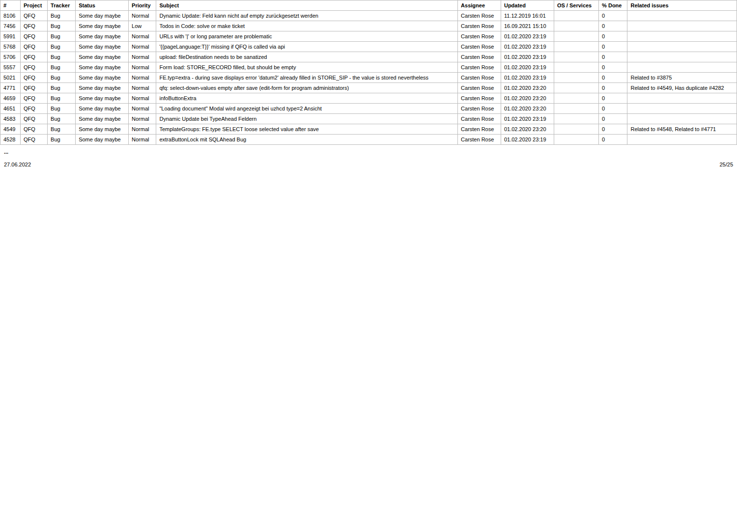| # | Project | Tracker | Status | Priority | Subject | Assignee | Updated | OS / Services | % Done | Related issues |
| --- | --- | --- | --- | --- | --- | --- | --- | --- | --- | --- |
| 8106 | QFQ | Bug | Some day maybe | Normal | Dynamic Update: Feld kann nicht auf empty zurückgesetzt werden | Carsten Rose | 11.12.2019 16:01 | | 0 | |
| 7456 | QFQ | Bug | Some day maybe | Low | Todos in Code: solve or make ticket | Carsten Rose | 16.09.2021 15:10 | | 0 | |
| 5991 | QFQ | Bug | Some day maybe | Normal | URLs with '/' or long parameter are problematic | Carsten Rose | 01.02.2020 23:19 | | 0 | |
| 5768 | QFQ | Bug | Some day maybe | Normal | '{{pageLanguage:T}}' missing if QFQ is called via api | Carsten Rose | 01.02.2020 23:19 | | 0 | |
| 5706 | QFQ | Bug | Some day maybe | Normal | upload: fileDestination needs to be sanatized | Carsten Rose | 01.02.2020 23:19 | | 0 | |
| 5557 | QFQ | Bug | Some day maybe | Normal | Form load: STORE_RECORD filled, but should be empty | Carsten Rose | 01.02.2020 23:19 | | 0 | |
| 5021 | QFQ | Bug | Some day maybe | Normal | FE.typ=extra - during save displays error 'datum2' already filled in STORE_SIP - the value is stored nevertheless | Carsten Rose | 01.02.2020 23:19 | | 0 | Related to #3875 |
| 4771 | QFQ | Bug | Some day maybe | Normal | qfq: select-down-values empty after save (edit-form for program administrators) | Carsten Rose | 01.02.2020 23:20 | | 0 | Related to #4549, Has duplicate #4282 |
| 4659 | QFQ | Bug | Some day maybe | Normal | infoButtonExtra | Carsten Rose | 01.02.2020 23:20 | | 0 | |
| 4651 | QFQ | Bug | Some day maybe | Normal | "Loading document" Modal wird angezeigt bei uzhcd type=2 Ansicht | Carsten Rose | 01.02.2020 23:20 | | 0 | |
| 4583 | QFQ | Bug | Some day maybe | Normal | Dynamic Update bei TypeAhead Feldern | Carsten Rose | 01.02.2020 23:19 | | 0 | |
| 4549 | QFQ | Bug | Some day maybe | Normal | TemplateGroups: FE.type SELECT loose selected value after save | Carsten Rose | 01.02.2020 23:20 | | 0 | Related to #4548, Related to #4771 |
| 4528 | QFQ | Bug | Some day maybe | Normal | extraButtonLock mit SQLAhead Bug | Carsten Rose | 01.02.2020 23:19 | | 0 | |
...
27.06.2022 25/25